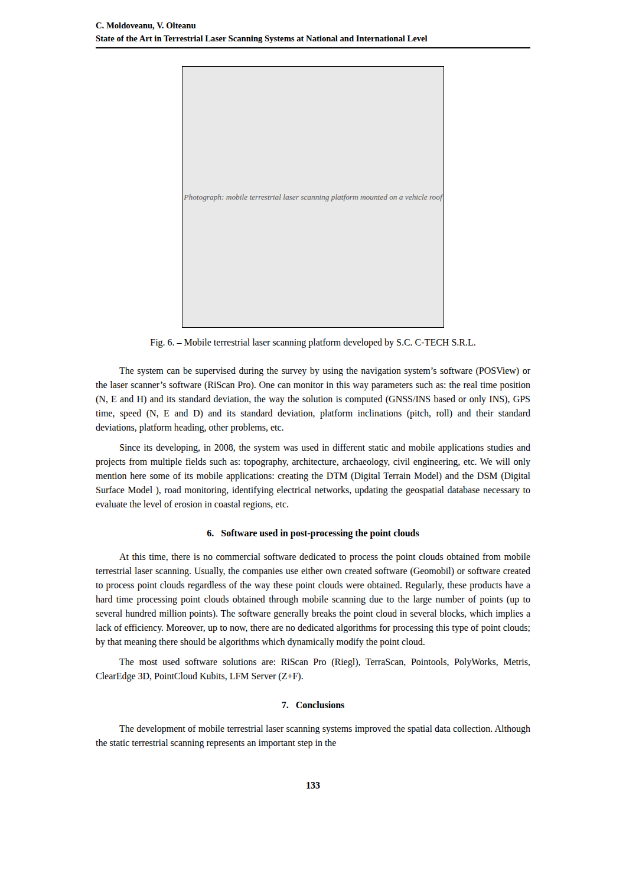C. Moldoveanu, V. Olteanu State of the Art in Terrestrial Laser Scanning Systems at National and International Level
Photograph: mobile terrestrial laser scanning platform mounted on a vehicle roof
Fig. 6. – Mobile terrestrial laser scanning platform developed by S.C. C-TECH S.R.L.
The system can be supervised during the survey by using the navigation system’s software (POSView) or the laser scanner’s software (RiScan Pro). One can monitor in this way parameters such as: the real time position (N, E and H) and its standard deviation, the way the solution is computed (GNSS/INS based or only INS), GPS time, speed (N, E and D) and its standard deviation, platform inclinations (pitch, roll) and their standard deviations, platform heading, other problems, etc.
Since its developing, in 2008, the system was used in different static and mobile applications studies and projects from multiple fields such as: topography, architecture, archaeology, civil engineering, etc. We will only mention here some of its mobile applications: creating the DTM (Digital Terrain Model) and the DSM (Digital Surface Model ), road monitoring, identifying electrical networks, updating the geospatial database necessary to evaluate the level of erosion in coastal regions, etc.
6. Software used in post-processing the point clouds
At this time, there is no commercial software dedicated to process the point clouds obtained from mobile terrestrial laser scanning. Usually, the companies use either own created software (Geomobil) or software created to process point clouds regardless of the way these point clouds were obtained. Regularly, these products have a hard time processing point clouds obtained through mobile scanning due to the large number of points (up to several hundred million points). The software generally breaks the point cloud in several blocks, which implies a lack of efficiency. Moreover, up to now, there are no dedicated algorithms for processing this type of point clouds; by that meaning there should be algorithms which dynamically modify the point cloud.
The most used software solutions are: RiScan Pro (Riegl), TerraScan, Pointools, PolyWorks, Metris, ClearEdge 3D, PointCloud Kubits, LFM Server (Z+F).
7. Conclusions
The development of mobile terrestrial laser scanning systems improved the spatial data collection. Although the static terrestrial scanning represents an important step in the
133